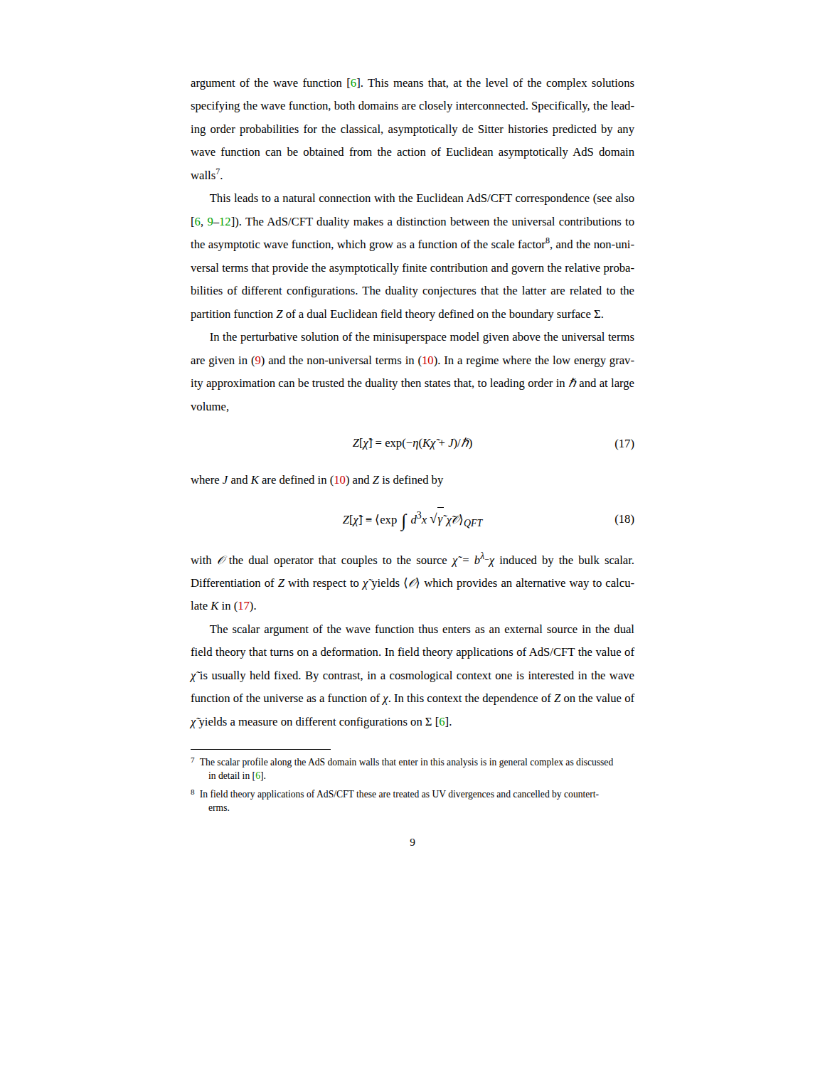argument of the wave function [6]. This means that, at the level of the complex solutions specifying the wave function, both domains are closely interconnected. Specifically, the leading order probabilities for the classical, asymptotically de Sitter histories predicted by any wave function can be obtained from the action of Euclidean asymptotically AdS domain walls7.
This leads to a natural connection with the Euclidean AdS/CFT correspondence (see also [6, 9–12]). The AdS/CFT duality makes a distinction between the universal contributions to the asymptotic wave function, which grow as a function of the scale factor8, and the non-universal terms that provide the asymptotically finite contribution and govern the relative probabilities of different configurations. The duality conjectures that the latter are related to the partition function Z of a dual Euclidean field theory defined on the boundary surface Σ.
In the perturbative solution of the minisuperspace model given above the universal terms are given in (9) and the non-universal terms in (10). In a regime where the low energy gravity approximation can be trusted the duality then states that, to leading order in ℏ and at large volume,
Z[χ̃] = exp(−η(Kχ̃ + J)/ℏ)
(17)
where J and K are defined in (10) and Z is defined by
Z[χ̃] ≡ ⟨exp ∫ d3x γ̃ χ̃𝒪⟩QFT
(18)
with 𝒪 the dual operator that couples to the source χ̃ = bλ−χ induced by the bulk scalar. Differentiation of Z with respect to χ̃ yields ⟨𝒪⟩ which provides an alternative way to calculate K in (17).
The scalar argument of the wave function thus enters as an external source in the dual field theory that turns on a deformation. In field theory applications of AdS/CFT the value of χ̃ is usually held fixed. By contrast, in a cosmological context one is interested in the wave function of the universe as a function of χ. In this context the dependence of Z on the value of χ̃ yields a measure on different configurations on Σ [6].
7
The scalar profile along the AdS domain walls that enter in this analysis is in general complex as discussedin detail in [6].
8
In field theory applications of AdS/CFT these are treated as UV divergences and cancelled by countert-erms.
9